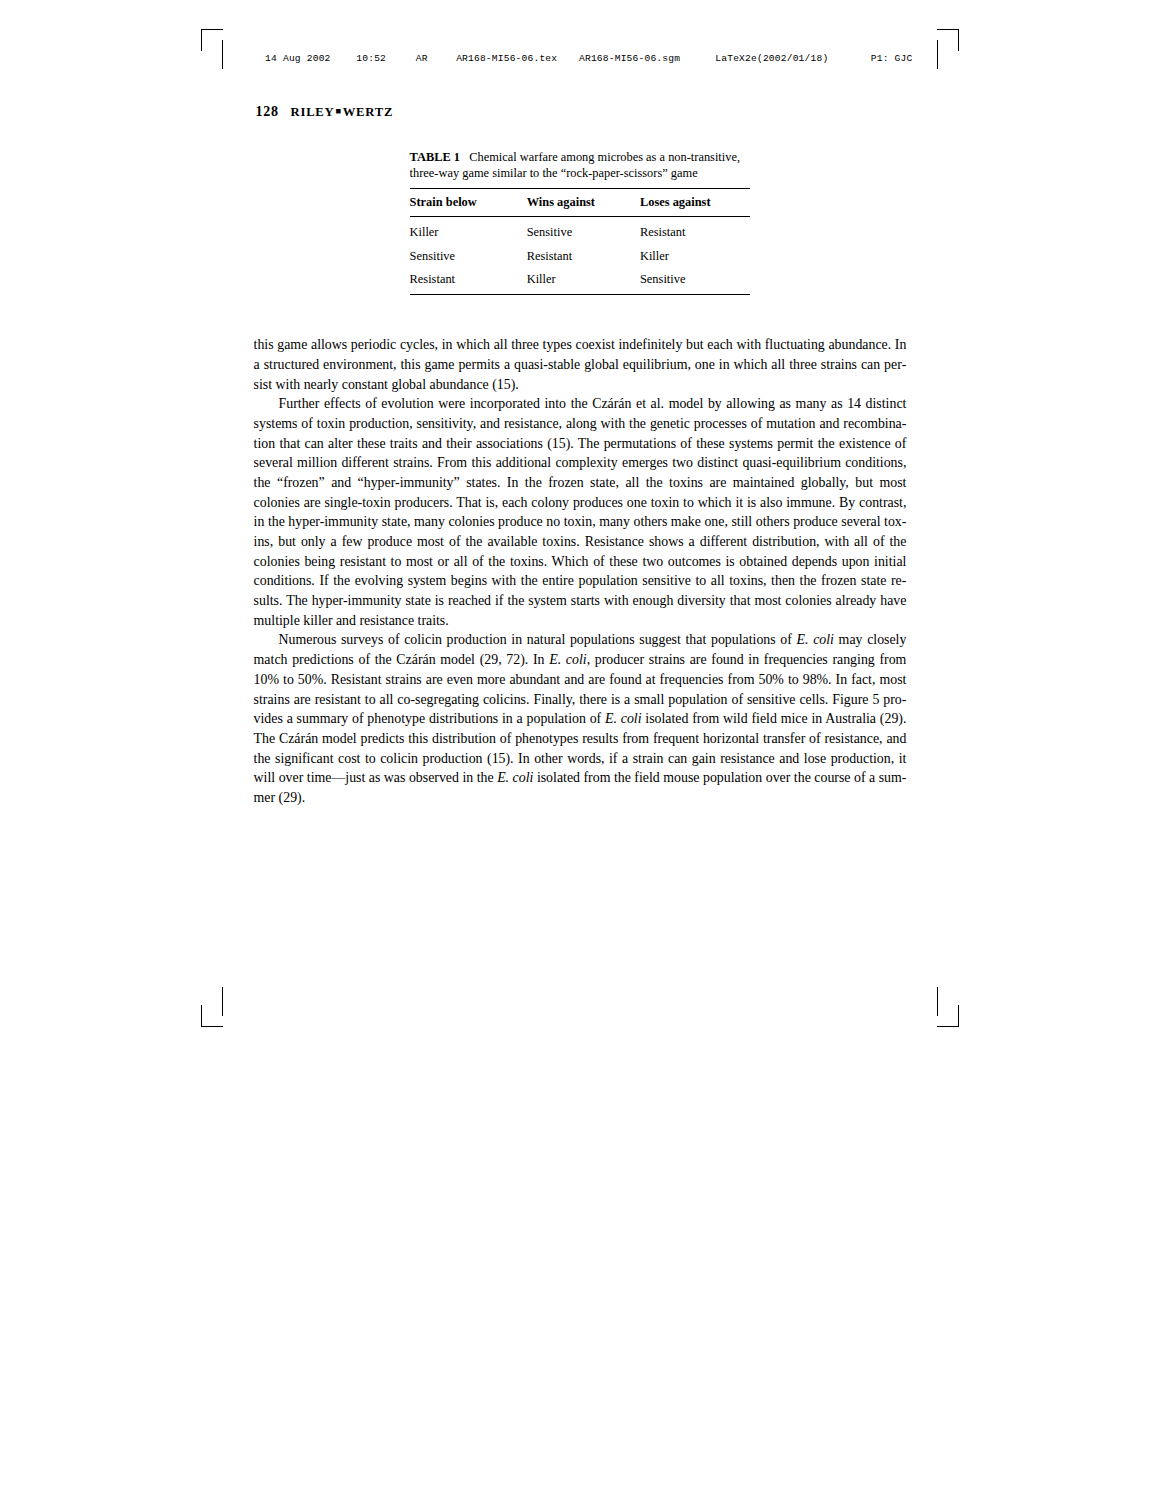14 Aug 200210:52 AR AR168-MI56-06.tex AR168-MI56-06.sgm LaTeX2e(2002/01/18) P1: GJC
128 RILEY■WERTZ
TABLE 1 Chemical warfare among microbes as a non-transitive, three-way game similar to the “rock-paper-scissors” game
| Strain below | Wins against | Loses against |
| --- | --- | --- |
| Killer | Sensitive | Resistant |
| Sensitive | Resistant | Killer |
| Resistant | Killer | Sensitive |
this game allows periodic cycles, in which all three types coexist indefinitely but each with fluctuating abundance. In a structured environment, this game permits a quasi-stable global equilibrium, one in which all three strains can persist with nearly constant global abundance (15).
Further effects of evolution were incorporated into the Czárán et al. model by allowing as many as 14 distinct systems of toxin production, sensitivity, and resistance, along with the genetic processes of mutation and recombination that can alter these traits and their associations (15). The permutations of these systems permit the existence of several million different strains. From this additional complexity emerges two distinct quasi-equilibrium conditions, the “frozen” and “hyper-immunity” states. In the frozen state, all the toxins are maintained globally, but most colonies are single-toxin producers. That is, each colony produces one toxin to which it is also immune. By contrast, in the hyper-immunity state, many colonies produce no toxin, many others make one, still others produce several toxins, but only a few produce most of the available toxins. Resistance shows a different distribution, with all of the colonies being resistant to most or all of the toxins. Which of these two outcomes is obtained depends upon initial conditions. If the evolving system begins with the entire population sensitive to all toxins, then the frozen state results. The hyper-immunity state is reached if the system starts with enough diversity that most colonies already have multiple killer and resistance traits.
Numerous surveys of colicin production in natural populations suggest that populations of E. coli may closely match predictions of the Czárán model (29, 72). In E. coli, producer strains are found in frequencies ranging from 10% to 50%. Resistant strains are even more abundant and are found at frequencies from 50% to 98%. In fact, most strains are resistant to all co-segregating colicins. Finally, there is a small population of sensitive cells. Figure 5 provides a summary of phenotype distributions in a population of E. coli isolated from wild field mice in Australia (29). The Czárán model predicts this distribution of phenotypes results from frequent horizontal transfer of resistance, and the significant cost to colicin production (15). In other words, if a strain can gain resistance and lose production, it will over time—just as was observed in the E. coli isolated from the field mouse population over the course of a summer (29).